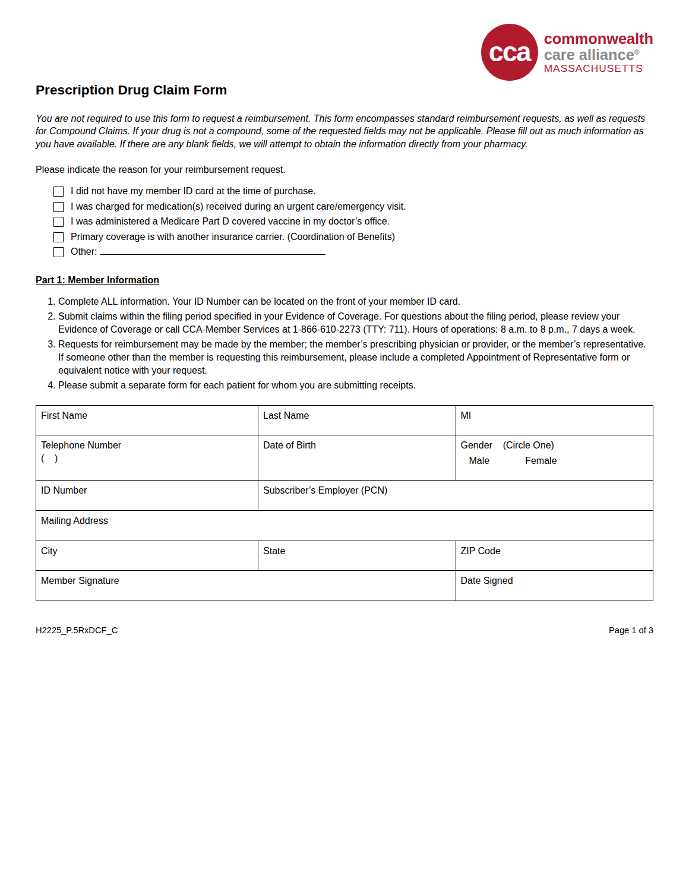cca
commonwealth
care alliance®
MASSACHUSETTS
Prescription Drug Claim Form
You are not required to use this form to request a reimbursement. This form encompasses standard reimbursement requests, as well as requests for Compound Claims. If your drug is not a compound, some of the requested fields may not be applicable. Please fill out as much information as you have available. If there are any blank fields, we will attempt to obtain the information directly from your pharmacy.
Please indicate the reason for your reimbursement request.
I did not have my member ID card at the time of purchase.
I was charged for medication(s) received during an urgent care/emergency visit.
I was administered a Medicare Part D covered vaccine in my doctor’s office.
Primary coverage is with another insurance carrier. (Coordination of Benefits)
Other:
Part 1: Member Information
Complete ALL information. Your ID Number can be located on the front of your member ID card.
Submit claims within the filing period specified in your Evidence of Coverage. For questions about the filing period, please review your Evidence of Coverage or call CCA-Member Services at 1-866-610-2273 (TTY: 711). Hours of operations: 8 a.m. to 8 p.m., 7 days a week.
Requests for reimbursement may be made by the member; the member’s prescribing physician or provider, or the member’s representative. If someone other than the member is requesting this reimbursement, please include a completed Appointment of Representative form or equivalent notice with your request.
Please submit a separate form for each patient for whom you are submitting receipts.
| First Name | Last Name | MI |
| Telephone Number ( ) | Date of Birth | Gender (Circle One) Male Female |
| ID Number | Subscriber’s Employer (PCN) |
| Mailing Address |
| City | State | ZIP Code |
| Member Signature | Date Signed |
H2225_P.5RxDCF_C Page 1 of 3